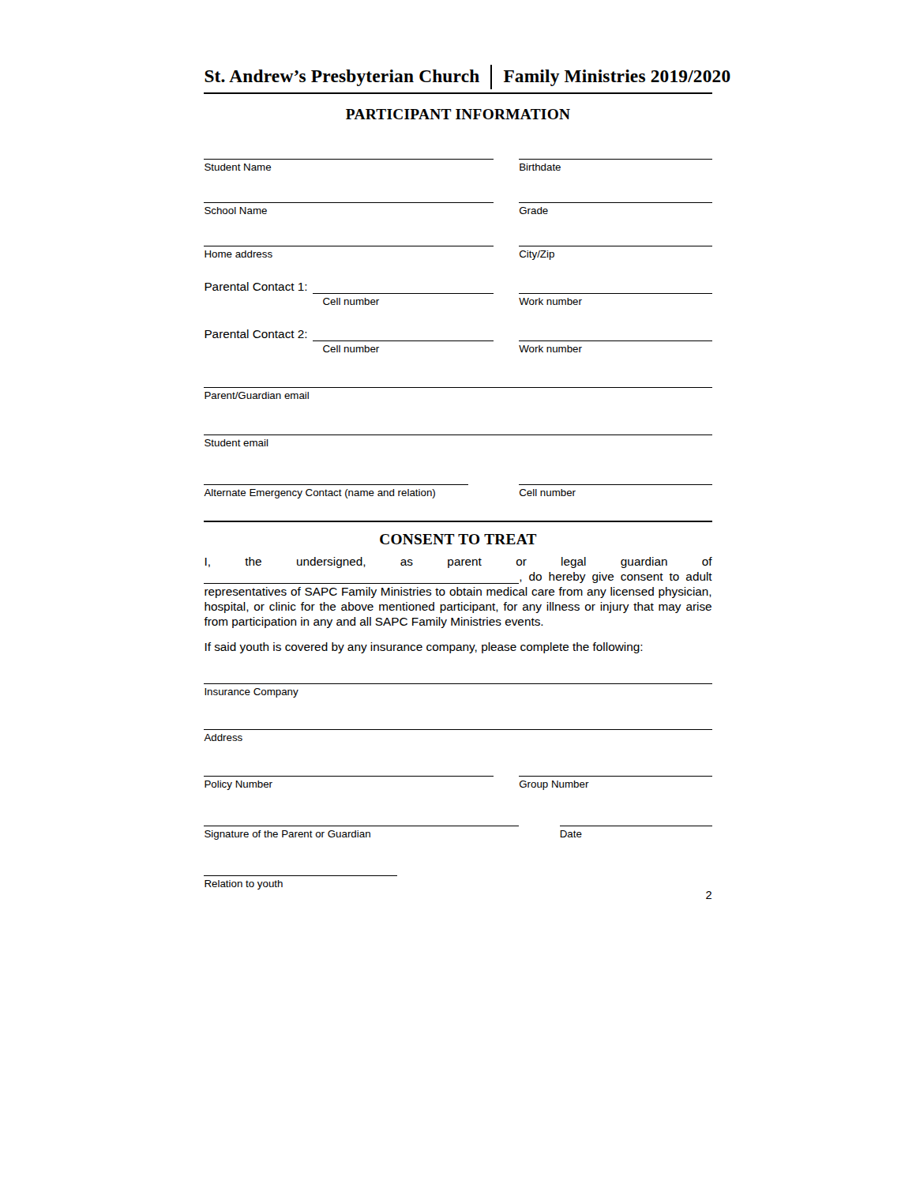St. Andrew’s Presbyterian Church Family Ministries 2019/2020
PARTICIPANT INFORMATION
Student Name
Birthdate
School Name
Grade
Home address
City/Zip
Parental Contact 1:
Cell number
Work number
Parental Contact 2:
Cell number
Work number
Parent/Guardian email
Student email
Alternate Emergency Contact (name and relation)
Cell number
CONSENT TO TREAT
I, the undersigned, as parent or legal guardian of , do hereby give consent to adult representatives of SAPC Family Ministries to obtain medical care from any licensed physician, hospital, or clinic for the above mentioned participant, for any illness or injury that may arise from participation in any and all SAPC Family Ministries events.
If said youth is covered by any insurance company, please complete the following:
Insurance Company
Address
Policy Number
Group Number
Signature of the Parent or Guardian
Date
Relation to youth
2